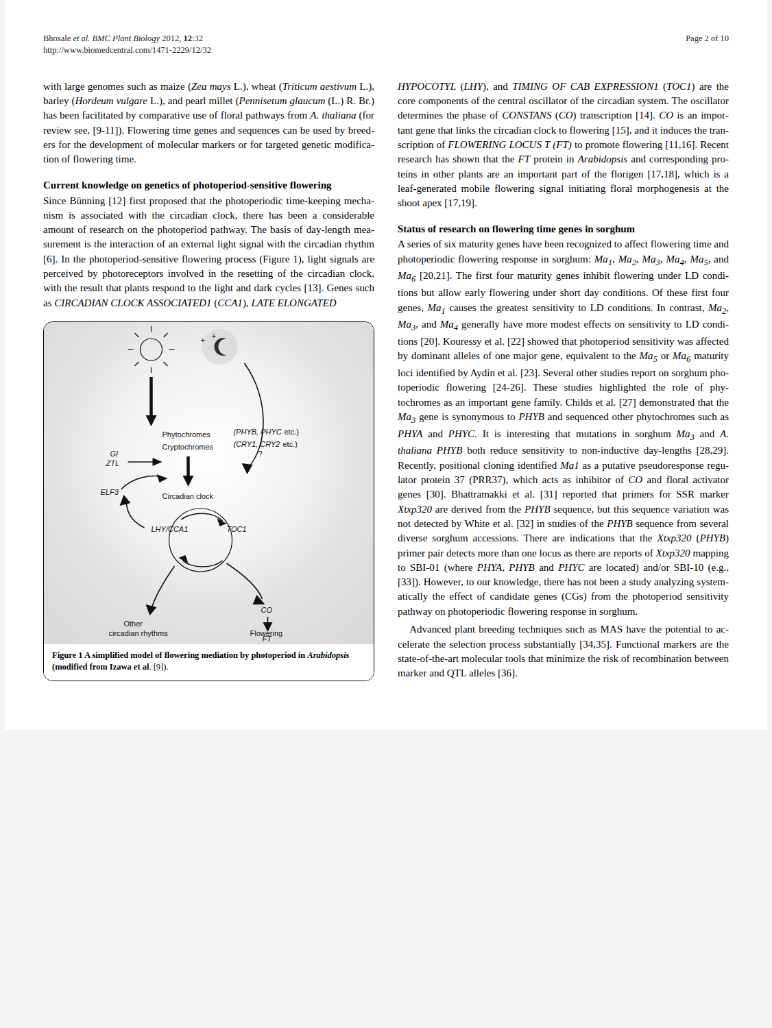Bhosale et al. BMC Plant Biology 2012, 12:32 http://www.biomedcentral.com/1471-2229/12/32
Page 2 of 10
with large genomes such as maize (Zea mays L.), wheat (Triticum aestivum L.), barley (Hordeum vulgare L.), and pearl millet (Pennisetum glaucum (L.) R. Br.) has been facilitated by comparative use of floral pathways from A. thaliana (for review see, [9-11]). Flowering time genes and sequences can be used by breeders for the development of molecular markers or for targeted genetic modification of flowering time.
Current knowledge on genetics of photoperiod-sensitive flowering
Since Bünning [12] first proposed that the photoperiodic time-keeping mechanism is associated with the circadian clock, there has been a considerable amount of research on the photoperiod pathway. The basis of day-length measurement is the interaction of an external light signal with the circadian rhythm [6]. In the photoperiod-sensitive flowering process (Figure 1), light signals are perceived by photoreceptors involved in the resetting of the circadian clock, with the result that plants respond to the light and dark cycles [13]. Genes such as CIRCADIAN CLOCK ASSOCIATED1 (CCA1), LATE ELONGATED
+ + Phytochromes (PHYB, PHYC etc.) Cryptochromes (CRY1, CRY2 etc.) ? GI ZTL ELF3 Circadian clock LHY/CCA1 TOC1 CO FT Other circadian rhythms Flowering
Figure 1 A simplified model of flowering mediation by photoperiod in Arabidopsis (modified from Izawa et al. [9]).
HYPOCOTYL (LHY), and TIMING OF CAB EXPRESSION1 (TOC1) are the core components of the central oscillator of the circadian system. The oscillator determines the phase of CONSTANS (CO) transcription [14]. CO is an important gene that links the circadian clock to flowering [15], and it induces the transcription of FLOWERING LOCUS T (FT) to promote flowering [11,16]. Recent research has shown that the FT protein in Arabidopsis and corresponding proteins in other plants are an important part of the florigen [17,18], which is a leaf-generated mobile flowering signal initiating floral morphogenesis at the shoot apex [17,19].
Status of research on flowering time genes in sorghum
A series of six maturity genes have been recognized to affect flowering time and photoperiodic flowering response in sorghum: Ma1, Ma2, Ma3, Ma4, Ma5, and Ma6 [20,21]. The first four maturity genes inhibit flowering under LD conditions but allow early flowering under short day conditions. Of these first four genes, Ma1 causes the greatest sensitivity to LD conditions. In contrast, Ma2, Ma3, and Ma4 generally have more modest effects on sensitivity to LD conditions [20]. Kouressy et al. [22] showed that photoperiod sensitivity was affected by dominant alleles of one major gene, equivalent to the Ma5 or Ma6 maturity loci identified by Aydin et al. [23]. Several other studies report on sorghum photoperiodic flowering [24-26]. These studies highlighted the role of phytochromes as an important gene family. Childs et al. [27] demonstrated that the Ma3 gene is synonymous to PHYB and sequenced other phytochromes such as PHYA and PHYC. It is interesting that mutations in sorghum Ma3 and A. thaliana PHYB both reduce sensitivity to non-inductive day-lengths [28,29]. Recently, positional cloning identified Ma1 as a putative pseudoresponse regulator protein 37 (PRR37), which acts as inhibitor of CO and floral activator genes [30]. Bhattramakki et al. [31] reported that primers for SSR marker Xtxp320 are derived from the PHYB sequence, but this sequence variation was not detected by White et al. [32] in studies of the PHYB sequence from several diverse sorghum accessions. There are indications that the Xtxp320 (PHYB) primer pair detects more than one locus as there are reports of Xtxp320 mapping to SBI-01 (where PHYA, PHYB and PHYC are located) and/or SBI-10 (e.g., [33]). However, to our knowledge, there has not been a study analyzing systematically the effect of candidate genes (CGs) from the photoperiod sensitivity pathway on photoperiodic flowering response in sorghum.
Advanced plant breeding techniques such as MAS have the potential to accelerate the selection process substantially [34,35]. Functional markers are the state-of-the-art molecular tools that minimize the risk of recombination between marker and QTL alleles [36].